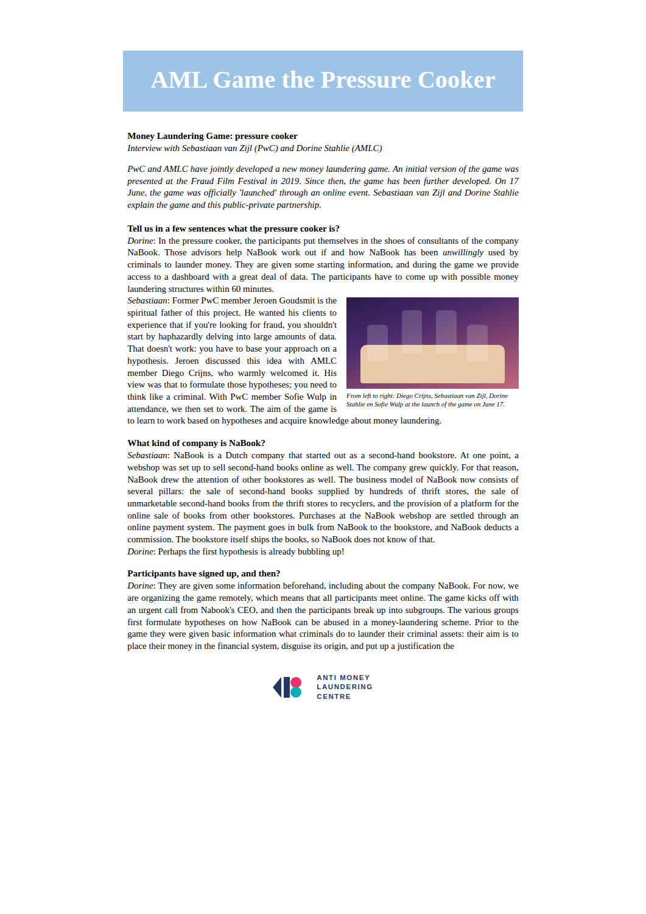AML Game the Pressure Cooker
Money Laundering Game: pressure cooker
Interview with Sebastiaan van Zijl (PwC) and Dorine Stahlie (AMLC)
PwC and AMLC have jointly developed a new money laundering game. An initial version of the game was presented at the Fraud Film Festival in 2019. Since then, the game has been further developed. On 17 June, the game was officially 'launched' through an online event. Sebastiaan van Zijl and Dorine Stahlie explain the game and this public-private partnership.
Tell us in a few sentences what the pressure cooker is?
Dorine: In the pressure cooker, the participants put themselves in the shoes of consultants of the company NaBook. Those advisors help NaBook work out if and how NaBook has been unwillingly used by criminals to launder money. They are given some starting information, and during the game we provide access to a dashboard with a great deal of data. The participants have to come up with possible money laundering structures within 60 minutes.
From left to right: Diego Crijns, Sebastiaan van Zijl, Dorine Stahlie en Sofie Wulp at the launch of the game on June 17.
Sebastiaan: Former PwC member Jeroen Goudsmit is the spiritual father of this project. He wanted his clients to experience that if you're looking for fraud, you shouldn't start by haphazardly delving into large amounts of data. That doesn't work: you have to base your approach on a hypothesis. Jeroen discussed this idea with AMLC member Diego Crijns, who warmly welcomed it. His view was that to formulate those hypotheses; you need to think like a criminal. With PwC member Sofie Wulp in attendance, we then set to work. The aim of the game is to learn to work based on hypotheses and acquire knowledge about money laundering.
What kind of company is NaBook?
Sebastiaan: NaBook is a Dutch company that started out as a second-hand bookstore. At one point, a webshop was set up to sell second-hand books online as well. The company grew quickly. For that reason, NaBook drew the attention of other bookstores as well. The business model of NaBook now consists of several pillars: the sale of second-hand books supplied by hundreds of thrift stores, the sale of unmarketable second-hand books from the thrift stores to recyclers, and the provision of a platform for the online sale of books from other bookstores. Purchases at the NaBook webshop are settled through an online payment system. The payment goes in bulk from NaBook to the bookstore, and NaBook deducts a commission. The bookstore itself ships the books, so NaBook does not know of that.
Dorine: Perhaps the first hypothesis is already bubbling up!
Participants have signed up, and then?
Dorine: They are given some information beforehand, including about the company NaBook. For now, we are organizing the game remotely, which means that all participants meet online. The game kicks off with an urgent call from Nabook's CEO, and then the participants break up into subgroups. The various groups first formulate hypotheses on how NaBook can be abused in a money-laundering scheme. Prior to the game they were given basic information what criminals do to launder their criminal assets: their aim is to place their money in the financial system, disguise its origin, and put up a justification the
Anti Money
Laundering
Centre